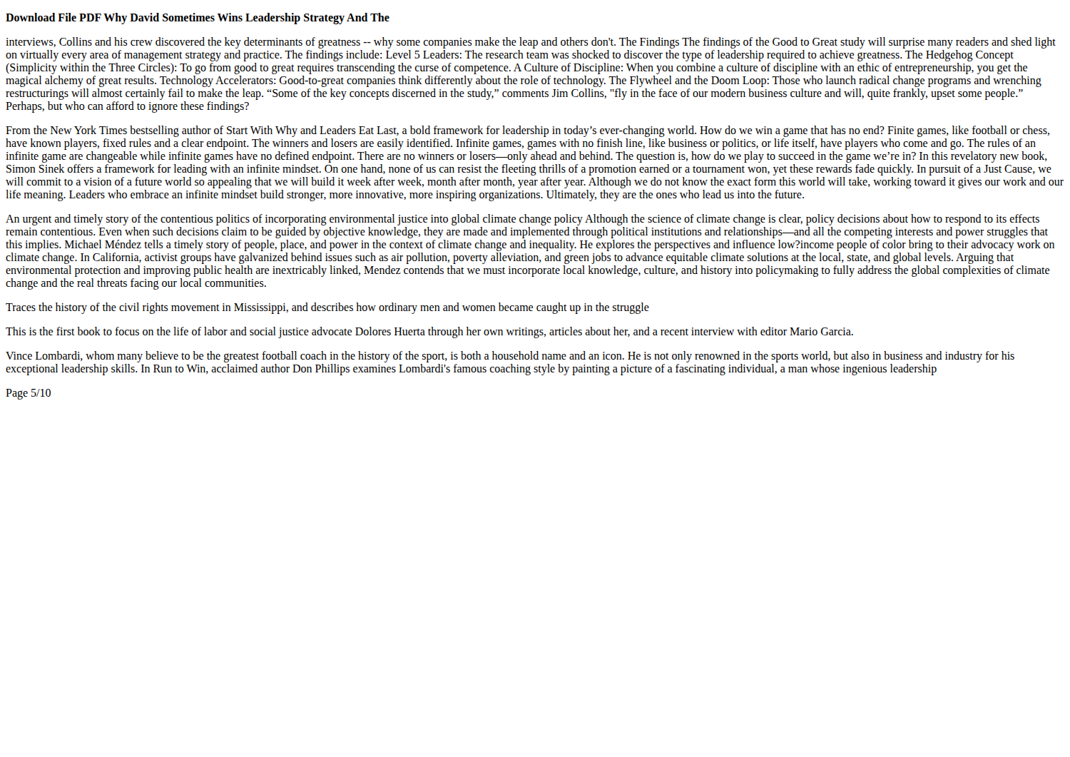Download File PDF Why David Sometimes Wins Leadership Strategy And The
interviews, Collins and his crew discovered the key determinants of greatness -- why some companies make the leap and others don't. The Findings The findings of the Good to Great study will surprise many readers and shed light on virtually every area of management strategy and practice. The findings include: Level 5 Leaders: The research team was shocked to discover the type of leadership required to achieve greatness. The Hedgehog Concept (Simplicity within the Three Circles): To go from good to great requires transcending the curse of competence. A Culture of Discipline: When you combine a culture of discipline with an ethic of entrepreneurship, you get the magical alchemy of great results. Technology Accelerators: Good-to-great companies think differently about the role of technology. The Flywheel and the Doom Loop: Those who launch radical change programs and wrenching restructurings will almost certainly fail to make the leap. “Some of the key concepts discerned in the study,” comments Jim Collins, "fly in the face of our modern business culture and will, quite frankly, upset some people.” Perhaps, but who can afford to ignore these findings?
From the New York Times bestselling author of Start With Why and Leaders Eat Last, a bold framework for leadership in today’s ever-changing world. How do we win a game that has no end? Finite games, like football or chess, have known players, fixed rules and a clear endpoint. The winners and losers are easily identified. Infinite games, games with no finish line, like business or politics, or life itself, have players who come and go. The rules of an infinite game are changeable while infinite games have no defined endpoint. There are no winners or losers—only ahead and behind. The question is, how do we play to succeed in the game we’re in? In this revelatory new book, Simon Sinek offers a framework for leading with an infinite mindset. On one hand, none of us can resist the fleeting thrills of a promotion earned or a tournament won, yet these rewards fade quickly. In pursuit of a Just Cause, we will commit to a vision of a future world so appealing that we will build it week after week, month after month, year after year. Although we do not know the exact form this world will take, working toward it gives our work and our life meaning. Leaders who embrace an infinite mindset build stronger, more innovative, more inspiring organizations. Ultimately, they are the ones who lead us into the future.
An urgent and timely story of the contentious politics of incorporating environmental justice into global climate change policy Although the science of climate change is clear, policy decisions about how to respond to its effects remain contentious. Even when such decisions claim to be guided by objective knowledge, they are made and implemented through political institutions and relationships—and all the competing interests and power struggles that this implies. Michael Méndez tells a timely story of people, place, and power in the context of climate change and inequality. He explores the perspectives and influence low?income people of color bring to their advocacy work on climate change. In California, activist groups have galvanized behind issues such as air pollution, poverty alleviation, and green jobs to advance equitable climate solutions at the local, state, and global levels. Arguing that environmental protection and improving public health are inextricably linked, Mendez contends that we must incorporate local knowledge, culture, and history into policymaking to fully address the global complexities of climate change and the real threats facing our local communities.
Traces the history of the civil rights movement in Mississippi, and describes how ordinary men and women became caught up in the struggle
This is the first book to focus on the life of labor and social justice advocate Dolores Huerta through her own writings, articles about her, and a recent interview with editor Mario Garcia.
Vince Lombardi, whom many believe to be the greatest football coach in the history of the sport, is both a household name and an icon. He is not only renowned in the sports world, but also in business and industry for his exceptional leadership skills. In Run to Win, acclaimed author Don Phillips examines Lombardi's famous coaching style by painting a picture of a fascinating individual, a man whose ingenious leadership
Page 5/10